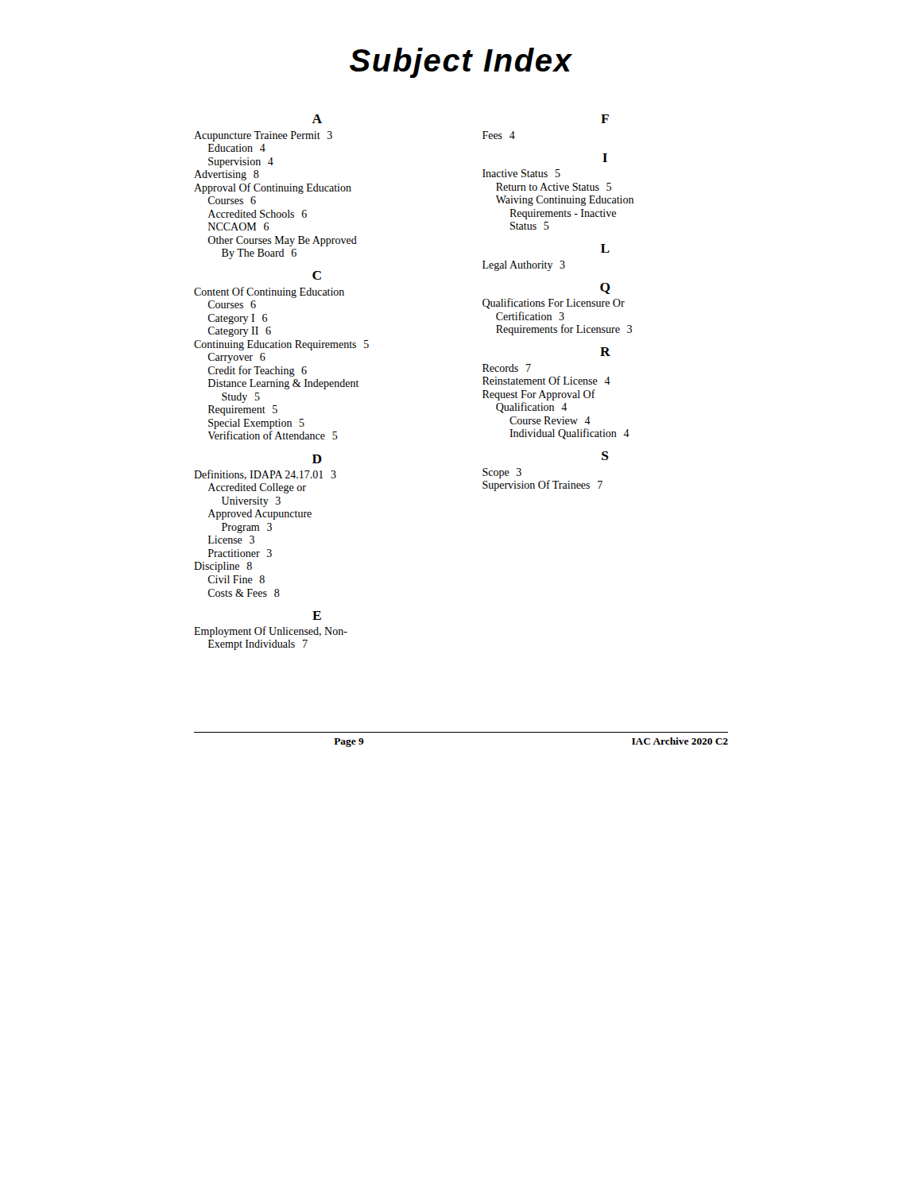Subject Index
A
Acupuncture Trainee Permit 3
Education 4
Supervision 4
Advertising 8
Approval Of Continuing Education
Courses 6
Accredited Schools 6
NCCAOM 6
Other Courses May Be Approved
By The Board 6
C
Content Of Continuing Education
Courses 6
Category I 6
Category II 6
Continuing Education Requirements 5
Carryover 6
Credit for Teaching 6
Distance Learning & Independent
Study 5
Requirement 5
Special Exemption 5
Verification of Attendance 5
D
Definitions, IDAPA 24.17.01 3
Accredited College or
University 3
Approved Acupuncture
Program 3
License 3
Practitioner 3
Discipline 8
Civil Fine 8
Costs & Fees 8
E
Employment Of Unlicensed, Non-
Exempt Individuals 7
F
Fees 4
I
Inactive Status 5
Return to Active Status 5
Waiving Continuing Education
Requirements - Inactive
Status 5
L
Legal Authority 3
Q
Qualifications For Licensure Or
Certification 3
Requirements for Licensure 3
R
Records 7
Reinstatement Of License 4
Request For Approval Of
Qualification 4
Course Review 4
Individual Qualification 4
S
Scope 3
Supervision Of Trainees 7
Page 9 IAC Archive 2020 C2